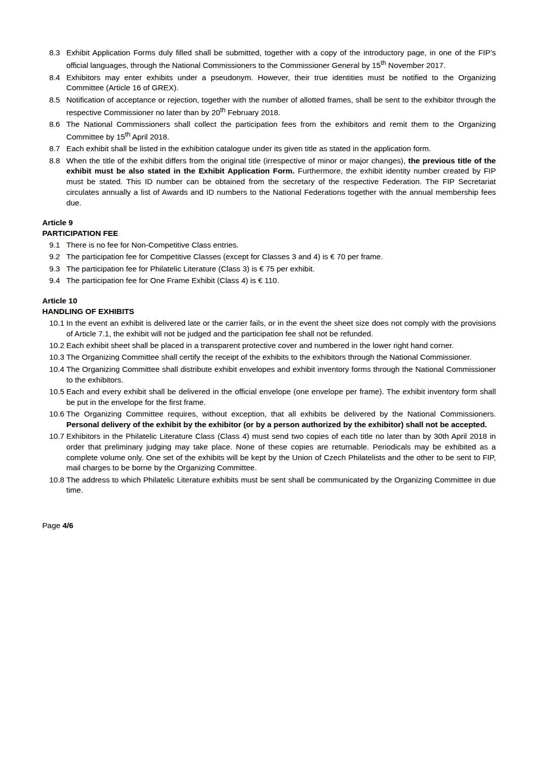8.3
Exhibit Application Forms duly filled shall be submitted, together with a copy of the introductory page, in one of the FIP’s official languages, through the National Commissioners to the Commissioner General by 15th November 2017.
8.4
Exhibitors may enter exhibits under a pseudonym. However, their true identities must be notified to the Organizing Committee (Article 16 of GREX).
8.5
Notification of acceptance or rejection, together with the number of allotted frames, shall be sent to the exhibitor through the respective Commissioner no later than by 20th February 2018.
8.6
The National Commissioners shall collect the participation fees from the exhibitors and remit them to the Organizing Committee by 15th April 2018.
8.7
Each exhibit shall be listed in the exhibition catalogue under its given title as stated in the application form.
8.8
When the title of the exhibit differs from the original title (irrespective of minor or major changes), the previous title of the exhibit must be also stated in the Exhibit Application Form. Furthermore, the exhibit identity number created by FIP must be stated. This ID number can be obtained from the secretary of the respective Federation. The FIP Secretariat circulates annually a list of Awards and ID numbers to the National Federations together with the annual membership fees due.
Article 9
PARTICIPATION FEE
9.1
There is no fee for Non-Competitive Class entries.
9.2
The participation fee for Competitive Classes (except for Classes 3 and 4) is € 70 per frame.
9.3
The participation fee for Philatelic Literature (Class 3) is € 75 per exhibit.
9.4
The participation fee for One Frame Exhibit (Class 4) is € 110.
Article 10
HANDLING OF EXHIBITS
10.1
In the event an exhibit is delivered late or the carrier fails, or in the event the sheet size does not comply with the provisions of Article 7.1, the exhibit will not be judged and the participation fee shall not be refunded.
10.2
Each exhibit sheet shall be placed in a transparent protective cover and numbered in the lower right hand corner.
10.3
The Organizing Committee shall certify the receipt of the exhibits to the exhibitors through the National Commissioner.
10.4
The Organizing Committee shall distribute exhibit envelopes and exhibit inventory forms through the National Commissioner to the exhibitors.
10.5
Each and every exhibit shall be delivered in the official envelope (one envelope per frame). The exhibit inventory form shall be put in the envelope for the first frame.
10.6
The Organizing Committee requires, without exception, that all exhibits be delivered by the National Commissioners. Personal delivery of the exhibit by the exhibitor (or by a person authorized by the exhibitor) shall not be accepted.
10.7
Exhibitors in the Philatelic Literature Class (Class 4) must send two copies of each title no later than by 30th April 2018 in order that preliminary judging may take place. None of these copies are returnable. Periodicals may be exhibited as a complete volume only. One set of the exhibits will be kept by the Union of Czech Philatelists and the other to be sent to FIP, mail charges to be borne by the Organizing Committee.
10.8
The address to which Philatelic Literature exhibits must be sent shall be communicated by the Organizing Committee in due time.
Page 4/6